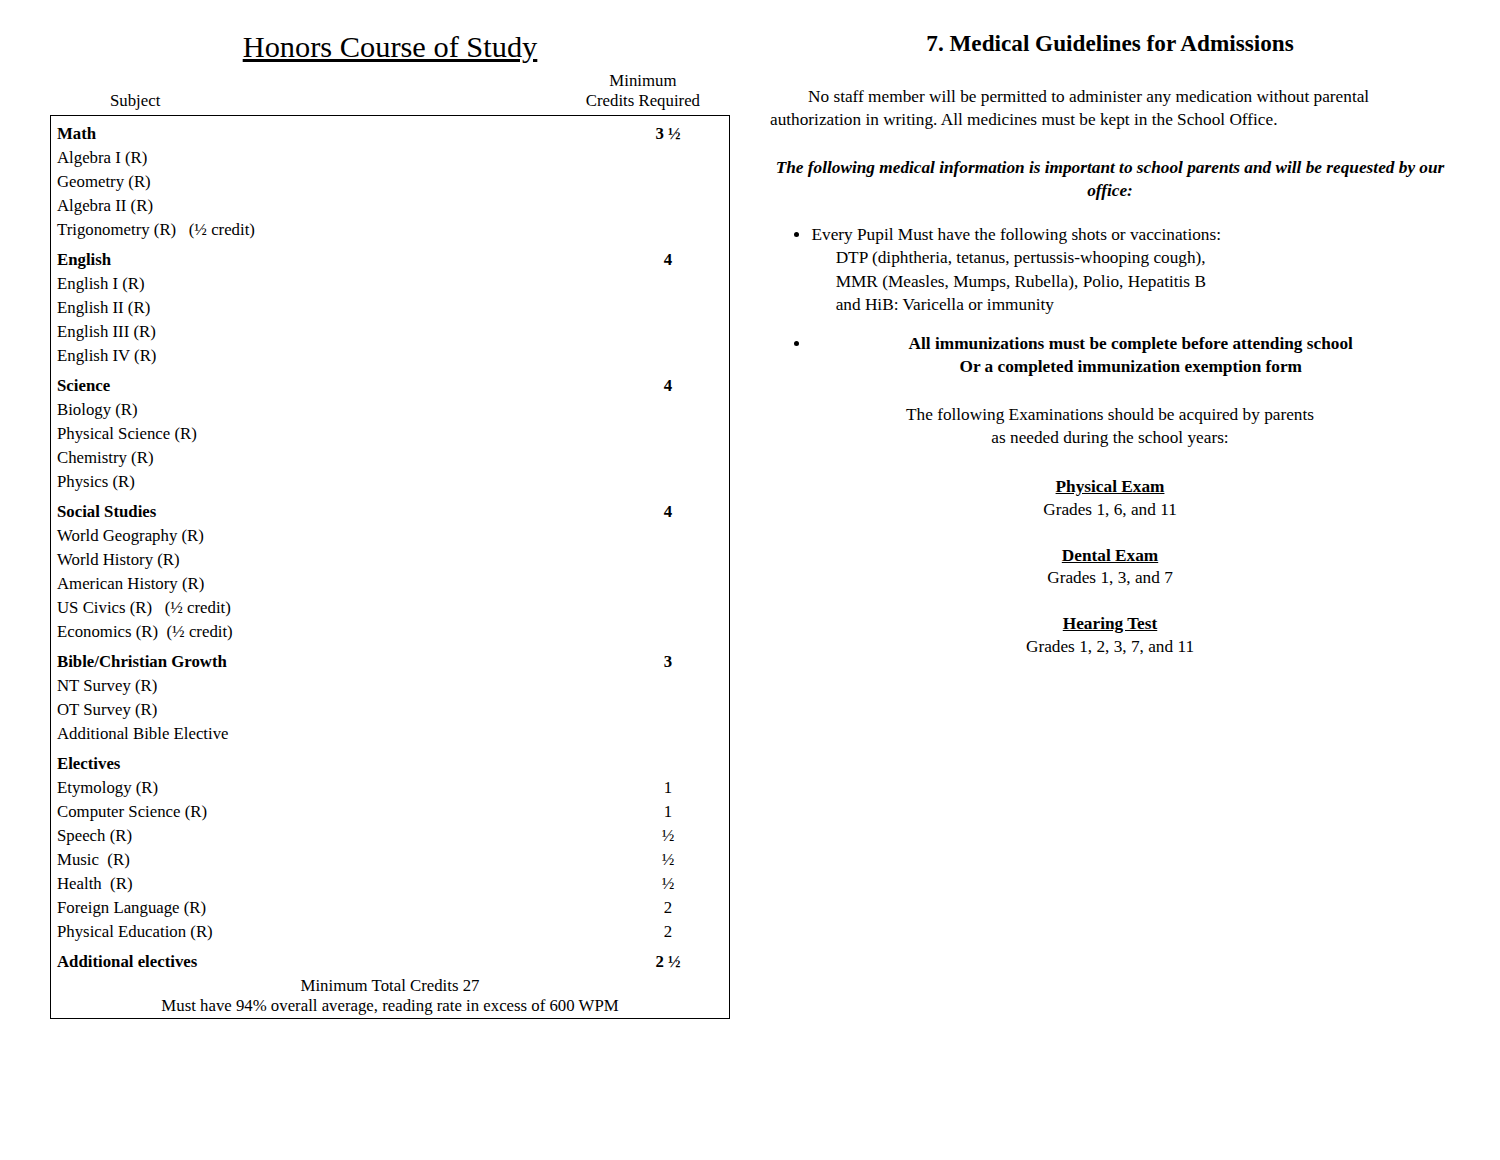Honors Course of Study
Subject Minimum
Credits Required
| Math | 3 ½ |
| Algebra I (R) | |
| Geometry (R) | |
| Algebra II (R) | |
| Trigonometry (R) (½ credit) | |
| English | 4 |
| English I (R) | |
| English II (R) | |
| English III (R) | |
| English IV (R) | |
| Science | 4 |
| Biology (R) | |
| Physical Science (R) | |
| Chemistry (R) | |
| Physics (R) | |
| Social Studies | 4 |
| World Geography (R) | |
| World History (R) | |
| American History (R) | |
| US Civics (R) (½ credit) | |
| Economics (R) (½ credit) | |
| Bible/Christian Growth | 3 |
| NT Survey (R) | |
| OT Survey (R) | |
| Additional Bible Elective | |
| Electives | |
| Etymology (R) | 1 |
| Computer Science (R) | 1 |
| Speech (R) | ½ |
| Music (R) | ½ |
| Health (R) | ½ |
| Foreign Language (R) | 2 |
| Physical Education (R) | 2 |
| Additional electives | 2 ½ |
| Minimum Total Credits 27 Must have 94% overall average, reading rate in excess of 600 WPM |
7. Medical Guidelines for Admissions
No staff member will be permitted to administer any medication without parental authorization in writing. All medicines must be kept in the School Office.
The following medical information is important to school parents and will be requested by our office:
Every Pupil Must have the following shots or vaccinations: DTP (diphtheria, tetanus, pertussis-whooping cough), MMR (Measles, Mumps, Rubella), Polio, Hepatitis B and HiB: Varicella or immunity
All immunizations must be complete before attending school
Or a completed immunization exemption form
The following Examinations should be acquired by parents
as needed during the school years:
Physical Exam Grades 1, 6, and 11
Dental Exam Grades 1, 3, and 7
Hearing Test Grades 1, 2, 3, 7, and 11